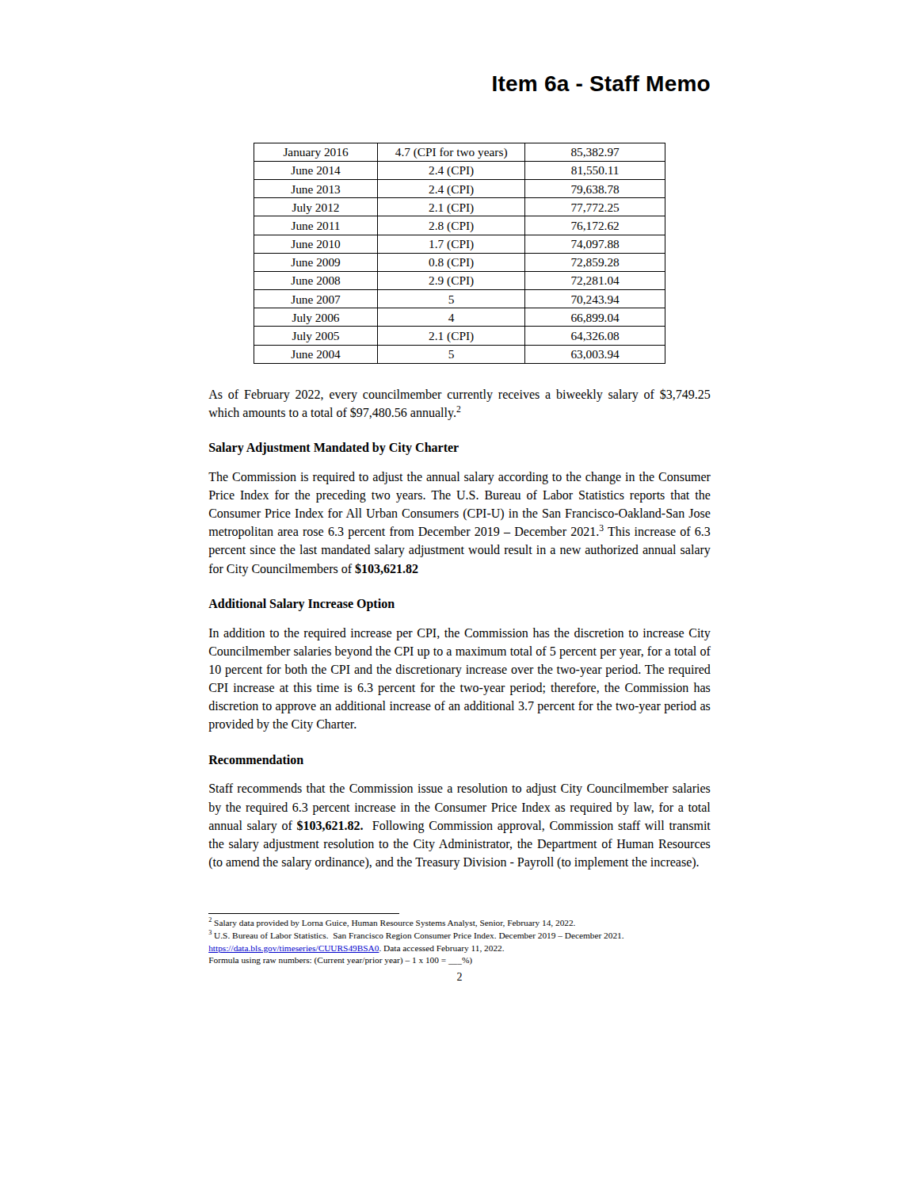Item 6a - Staff Memo
| January 2016 | 4.7 (CPI for two years) | 85,382.97 |
| June 2014 | 2.4 (CPI) | 81,550.11 |
| June 2013 | 2.4 (CPI) | 79,638.78 |
| July 2012 | 2.1 (CPI) | 77,772.25 |
| June 2011 | 2.8 (CPI) | 76,172.62 |
| June 2010 | 1.7 (CPI) | 74,097.88 |
| June 2009 | 0.8 (CPI) | 72,859.28 |
| June 2008 | 2.9 (CPI) | 72,281.04 |
| June 2007 | 5 | 70,243.94 |
| July 2006 | 4 | 66,899.04 |
| July 2005 | 2.1 (CPI) | 64,326.08 |
| June 2004 | 5 | 63,003.94 |
As of February 2022, every councilmember currently receives a biweekly salary of $3,749.25 which amounts to a total of $97,480.56 annually.2
Salary Adjustment Mandated by City Charter
The Commission is required to adjust the annual salary according to the change in the Consumer Price Index for the preceding two years. The U.S. Bureau of Labor Statistics reports that the Consumer Price Index for All Urban Consumers (CPI-U) in the San Francisco-Oakland-San Jose metropolitan area rose 6.3 percent from December 2019 – December 2021.3 This increase of 6.3 percent since the last mandated salary adjustment would result in a new authorized annual salary for City Councilmembers of $103,621.82
Additional Salary Increase Option
In addition to the required increase per CPI, the Commission has the discretion to increase City Councilmember salaries beyond the CPI up to a maximum total of 5 percent per year, for a total of 10 percent for both the CPI and the discretionary increase over the two-year period. The required CPI increase at this time is 6.3 percent for the two-year period; therefore, the Commission has discretion to approve an additional increase of an additional 3.7 percent for the two-year period as provided by the City Charter.
Recommendation
Staff recommends that the Commission issue a resolution to adjust City Councilmember salaries by the required 6.3 percent increase in the Consumer Price Index as required by law, for a total annual salary of $103,621.82. Following Commission approval, Commission staff will transmit the salary adjustment resolution to the City Administrator, the Department of Human Resources (to amend the salary ordinance), and the Treasury Division - Payroll (to implement the increase).
2 Salary data provided by Lorna Guice, Human Resource Systems Analyst, Senior, February 14, 2022.
3 U.S. Bureau of Labor Statistics. San Francisco Region Consumer Price Index. December 2019 – December 2021.
https://data.bls.gov/timeseries/CUURS49BSA0. Data accessed February 11, 2022.
Formula using raw numbers: (Current year/prior year) – 1 x 100 = ___%)
2